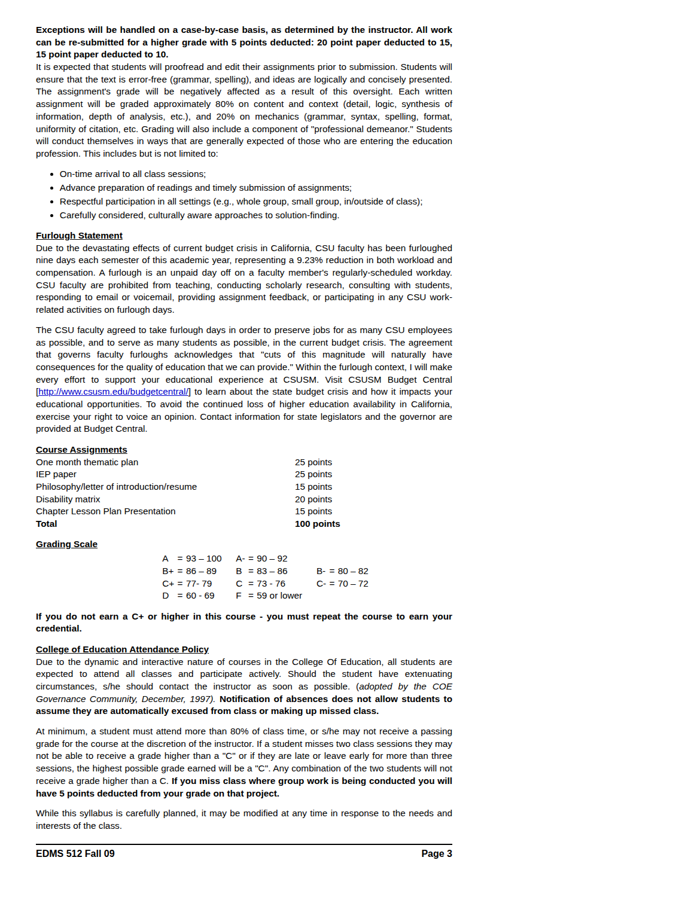Exceptions will be handled on a case-by-case basis, as determined by the instructor. All work can be re-submitted for a higher grade with 5 points deducted: 20 point paper deducted to 15, 15 point paper deducted to 10.
It is expected that students will proofread and edit their assignments prior to submission. Students will ensure that the text is error-free (grammar, spelling), and ideas are logically and concisely presented. The assignment's grade will be negatively affected as a result of this oversight. Each written assignment will be graded approximately 80% on content and context (detail, logic, synthesis of information, depth of analysis, etc.), and 20% on mechanics (grammar, syntax, spelling, format, uniformity of citation, etc. Grading will also include a component of "professional demeanor." Students will conduct themselves in ways that are generally expected of those who are entering the education profession. This includes but is not limited to:
On-time arrival to all class sessions;
Advance preparation of readings and timely submission of assignments;
Respectful participation in all settings (e.g., whole group, small group, in/outside of class);
Carefully considered, culturally aware approaches to solution-finding.
Furlough Statement
Due to the devastating effects of current budget crisis in California, CSU faculty has been furloughed nine days each semester of this academic year, representing a 9.23% reduction in both workload and compensation. A furlough is an unpaid day off on a faculty member's regularly-scheduled workday. CSU faculty are prohibited from teaching, conducting scholarly research, consulting with students, responding to email or voicemail, providing assignment feedback, or participating in any CSU work-related activities on furlough days.
The CSU faculty agreed to take furlough days in order to preserve jobs for as many CSU employees as possible, and to serve as many students as possible, in the current budget crisis. The agreement that governs faculty furloughs acknowledges that "cuts of this magnitude will naturally have consequences for the quality of education that we can provide." Within the furlough context, I will make every effort to support your educational experience at CSUSM. Visit CSUSM Budget Central [http://www.csusm.edu/budgetcentral/] to learn about the state budget crisis and how it impacts your educational opportunities. To avoid the continued loss of higher education availability in California, exercise your right to voice an opinion. Contact information for state legislators and the governor are provided at Budget Central.
Course Assignments
| One month thematic plan | 25 points |
| IEP paper | 25 points |
| Philosophy/letter of introduction/resume | 15 points |
| Disability matrix | 20 points |
| Chapter Lesson Plan Presentation | 15 points |
| Total | 100 points |
Grading Scale
| A | = | 93 – 100 | A- | = | 90 – 92 | | | |
| B+ | = | 86 – 89 | B | = | 83 – 86 | B- | = | 80 – 82 |
| C+ | = | 77- 79 | C | = | 73 - 76 | C- | = | 70 – 72 |
| D | = | 60 - 69 | F | = | 59 or lower | | | |
If you do not earn a C+ or higher in this course - you must repeat the course to earn your credential.
College of Education Attendance Policy
Due to the dynamic and interactive nature of courses in the College Of Education, all students are expected to attend all classes and participate actively. Should the student have extenuating circumstances, s/he should contact the instructor as soon as possible. (adopted by the COE Governance Community, December, 1997). Notification of absences does not allow students to assume they are automatically excused from class or making up missed class.
At minimum, a student must attend more than 80% of class time, or s/he may not receive a passing grade for the course at the discretion of the instructor. If a student misses two class sessions they may not be able to receive a grade higher than a "C" or if they are late or leave early for more than three sessions, the highest possible grade earned will be a "C". Any combination of the two students will not receive a grade higher than a C. If you miss class where group work is being conducted you will have 5 points deducted from your grade on that project.
While this syllabus is carefully planned, it may be modified at any time in response to the needs and interests of the class.
EDMS 512 Fall 09 Page 3